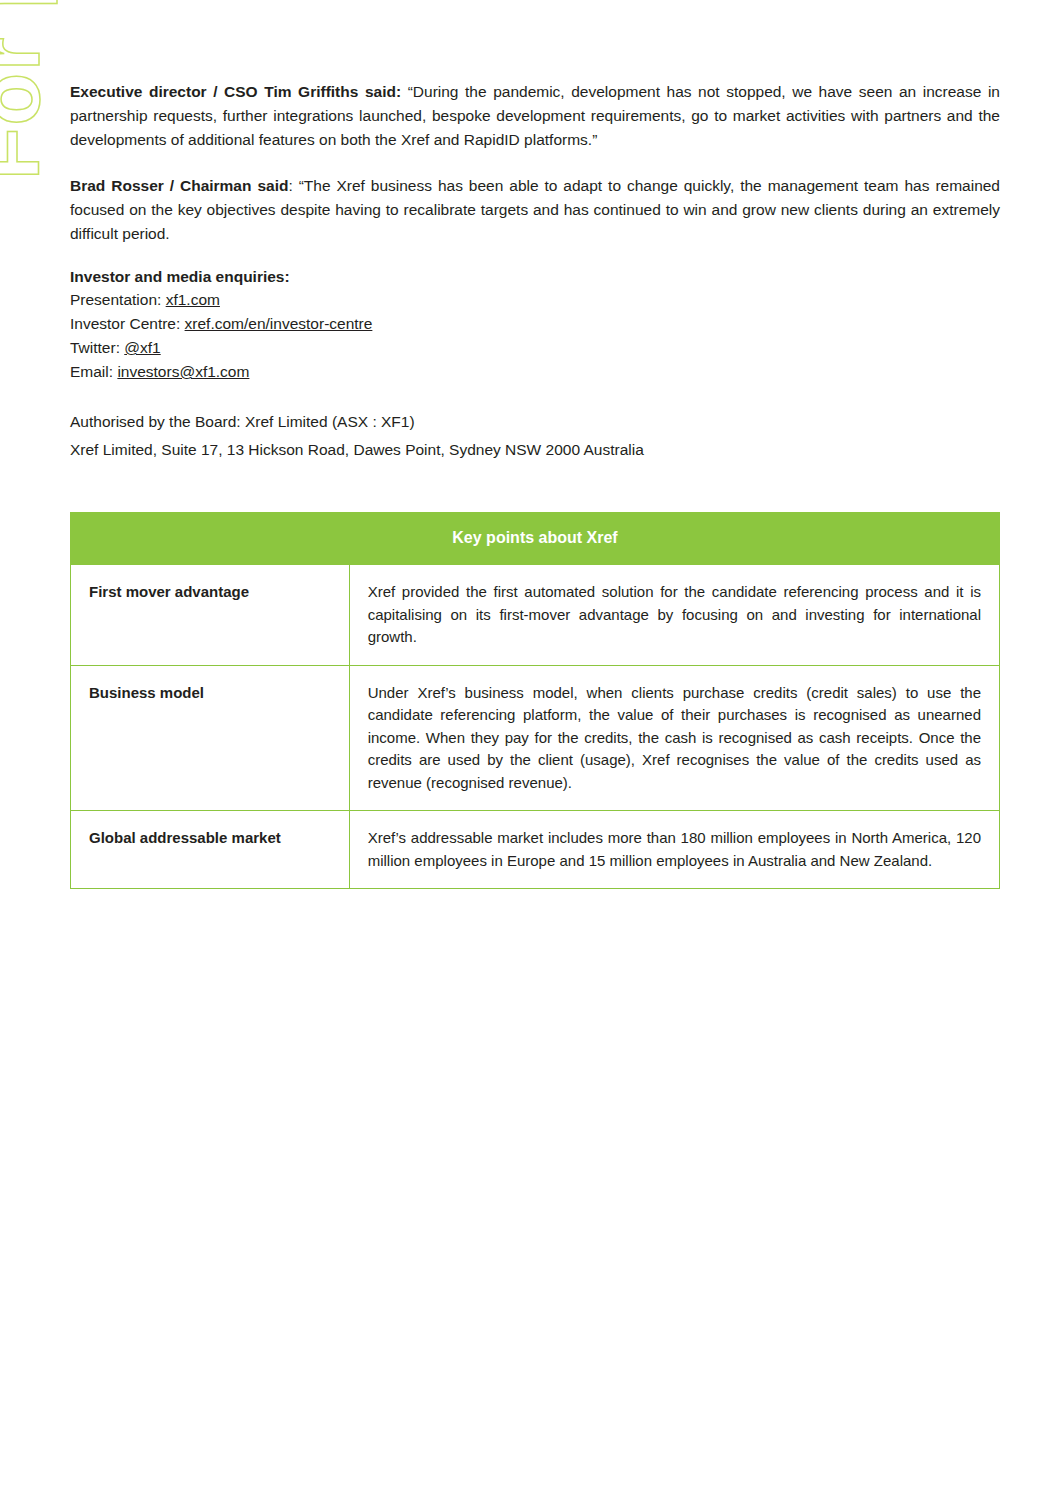For personal use only
Executive director / CSO Tim Griffiths said: “During the pandemic, development has not stopped, we have seen an increase in partnership requests, further integrations launched, bespoke development requirements, go to market activities with partners and the developments of additional features on both the Xref and RapidID platforms.”
Brad Rosser / Chairman said: “The Xref business has been able to adapt to change quickly, the management team has remained focused on the key objectives despite having to recalibrate targets and has continued to win and grow new clients during an extremely difficult period.
Investor and media enquiries:
Presentation: xf1.com
Investor Centre: xref.com/en/investor-centre
Twitter: @xf1
Email: investors@xf1.com
Authorised by the Board: Xref Limited (ASX : XF1)
Xref Limited, Suite 17, 13 Hickson Road, Dawes Point, Sydney NSW 2000 Australia
Key points about Xref
| First mover advantage | Xref provided the first automated solution for the candidate referencing process and it is capitalising on its first-mover advantage by focusing on and investing for international growth. |
| Business model | Under Xref’s business model, when clients purchase credits (credit sales) to use the candidate referencing platform, the value of their purchases is recognised as unearned income. When they pay for the credits, the cash is recognised as cash receipts. Once the credits are used by the client (usage), Xref recognises the value of the credits used as revenue (recognised revenue). |
| Global addressable market | Xref’s addressable market includes more than 180 million employees in North America, 120 million employees in Europe and 15 million employees in Australia and New Zealand. |